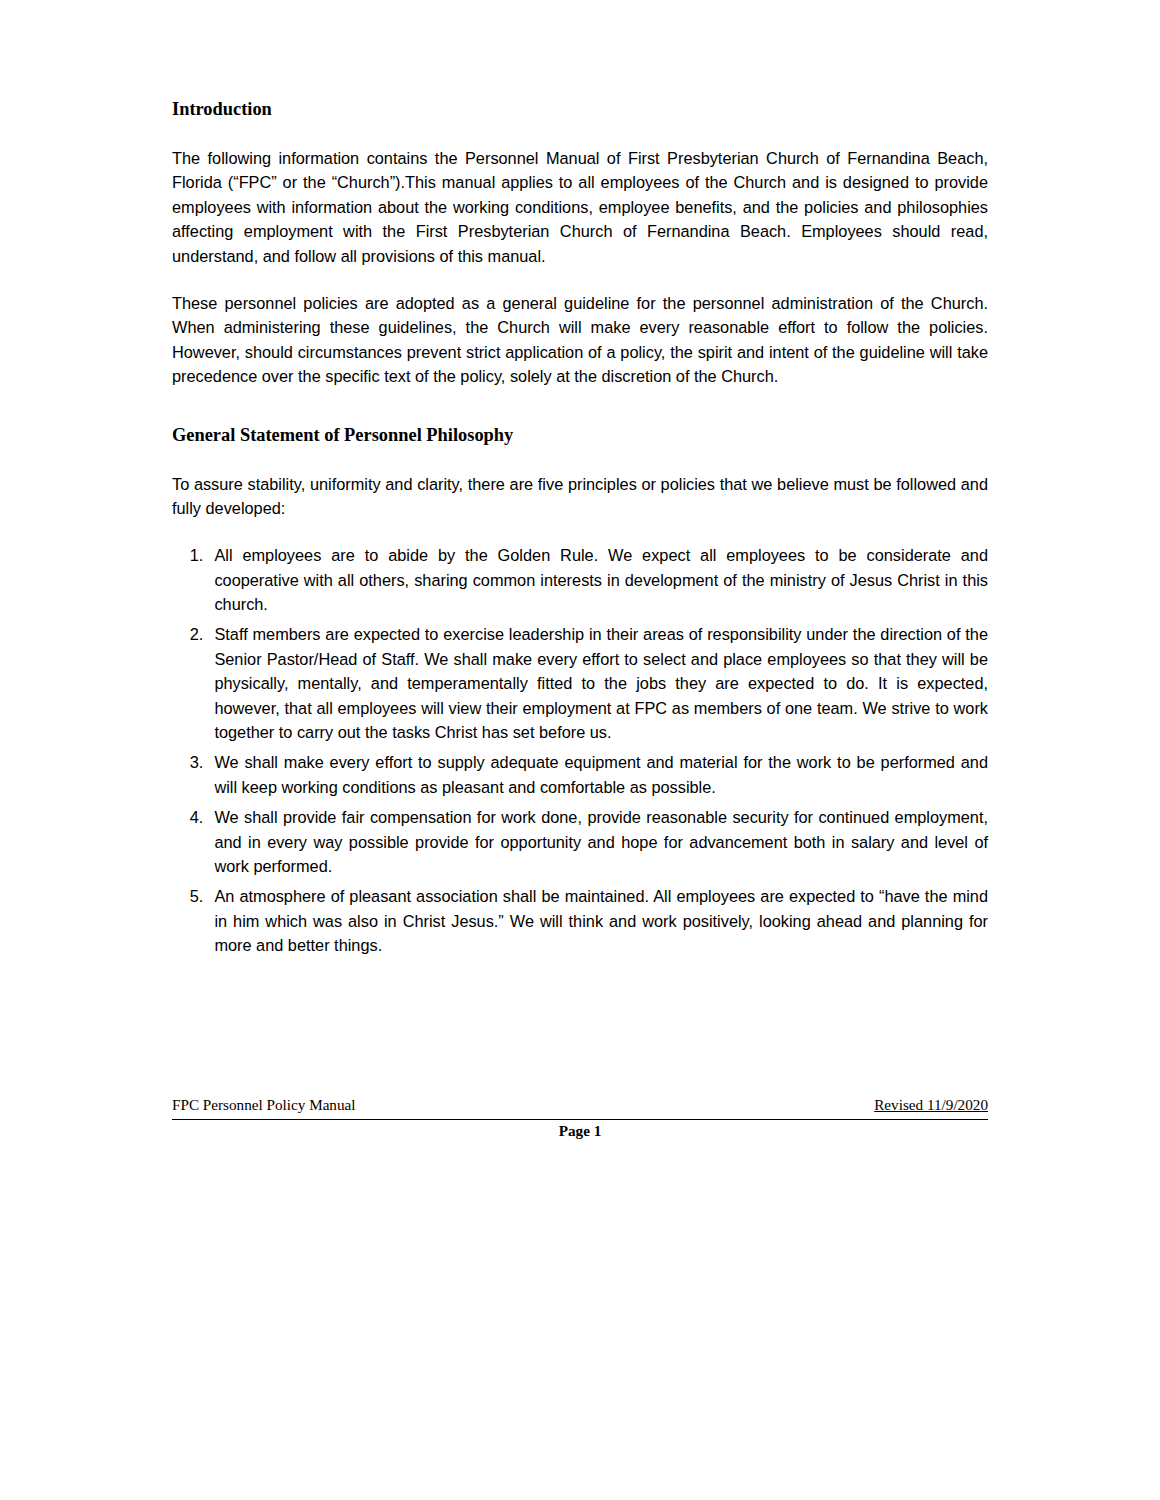Introduction
The following information contains the Personnel Manual of First Presbyterian Church of Fernandina Beach, Florida (“FPC” or the “Church”).This manual applies to all employees of the Church and is designed to provide employees with information about the working conditions, employee benefits, and the policies and philosophies affecting employment with the First Presbyterian Church of Fernandina Beach. Employees should read, understand, and follow all provisions of this manual.
These personnel policies are adopted as a general guideline for the personnel administration of the Church. When administering these guidelines, the Church will make every reasonable effort to follow the policies. However, should circumstances prevent strict application of a policy, the spirit and intent of the guideline will take precedence over the specific text of the policy, solely at the discretion of the Church.
General Statement of Personnel Philosophy
To assure stability, uniformity and clarity, there are five principles or policies that we believe must be followed and fully developed:
All employees are to abide by the Golden Rule. We expect all employees to be considerate and cooperative with all others, sharing common interests in development of the ministry of Jesus Christ in this church.
Staff members are expected to exercise leadership in their areas of responsibility under the direction of the Senior Pastor/Head of Staff. We shall make every effort to select and place employees so that they will be physically, mentally, and temperamentally fitted to the jobs they are expected to do. It is expected, however, that all employees will view their employment at FPC as members of one team. We strive to work together to carry out the tasks Christ has set before us.
We shall make every effort to supply adequate equipment and material for the work to be performed and will keep working conditions as pleasant and comfortable as possible.
We shall provide fair compensation for work done, provide reasonable security for continued employment, and in every way possible provide for opportunity and hope for advancement both in salary and level of work performed.
An atmosphere of pleasant association shall be maintained. All employees are expected to “have the mind in him which was also in Christ Jesus.” We will think and work positively, looking ahead and planning for more and better things.
FPC Personnel Policy Manual Revised 11/9/2020
Page 1